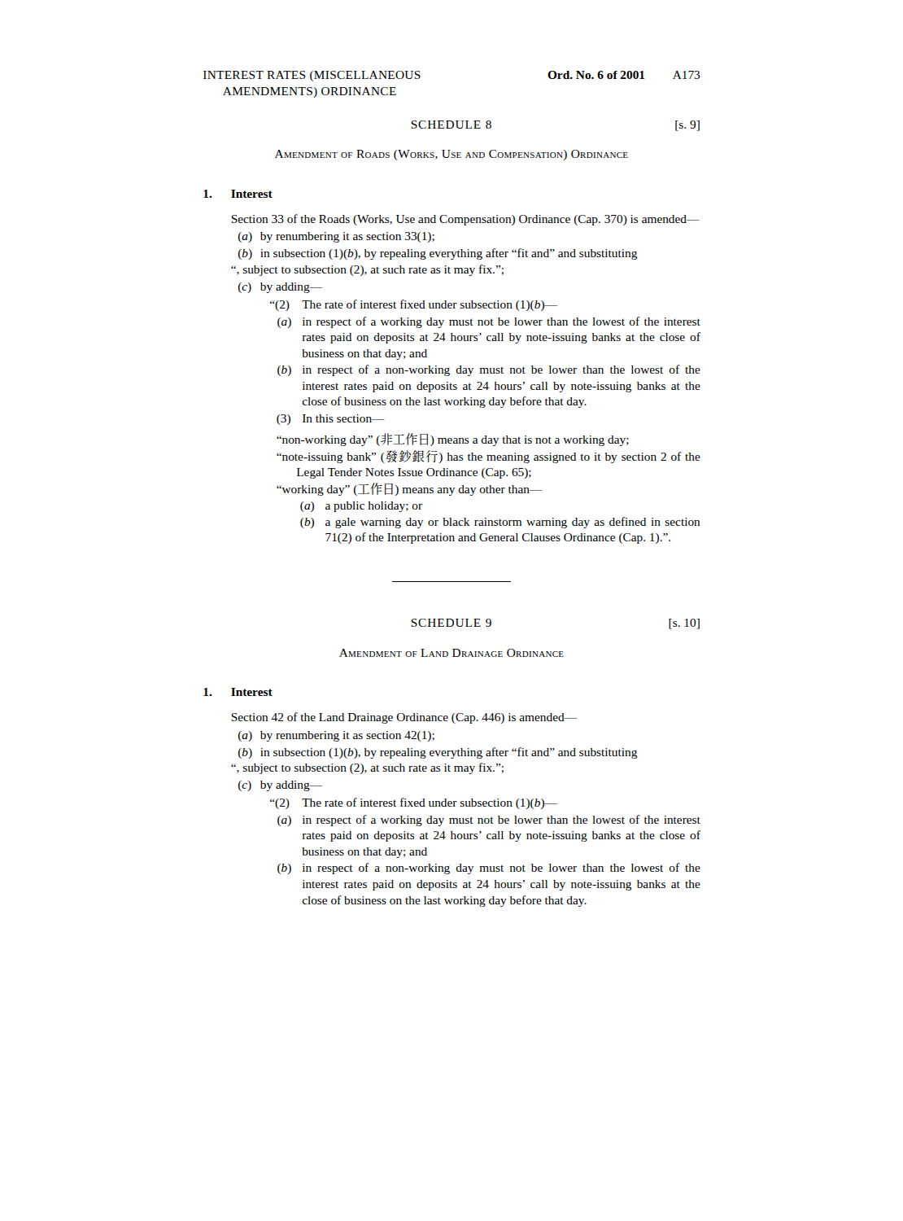Interest Rates (Miscellaneous
Amendments) Ordinance
Ord. No. 6 of 2001 A173
SCHEDULE 8 [s. 9]
Amendment of Roads (Works, Use and Compensation) Ordinance
1. Interest
Section 33 of the Roads (Works, Use and Compensation) Ordinance (Cap. 370) is amended—
(a) by renumbering it as section 33(1);
(b) in subsection (1)(b), by repealing everything after “fit and” and substituting “, subject to subsection (2), at such rate as it may fix.”;
(c) by adding—
“(2) The rate of interest fixed under subsection (1)(b)—
(a) in respect of a working day must not be lower than the lowest of the interest rates paid on deposits at 24 hours’ call by note-issuing banks at the close of business on that day; and
(b) in respect of a non-working day must not be lower than the lowest of the interest rates paid on deposits at 24 hours’ call by note-issuing banks at the close of business on the last working day before that day.
(3) In this section—
“non-working day” (非工作日) means a day that is not a working day;
“note-issuing bank” (發鈔銀行) has the meaning assigned to it by section 2 of the Legal Tender Notes Issue Ordinance (Cap. 65);
“working day” (工作日) means any day other than—
(a) a public holiday; or
(b) a gale warning day or black rainstorm warning day as defined in section 71(2) of the Interpretation and General Clauses Ordinance (Cap. 1).”.
SCHEDULE 9 [s. 10]
Amendment of Land Drainage Ordinance
1. Interest
Section 42 of the Land Drainage Ordinance (Cap. 446) is amended—
(a) by renumbering it as section 42(1);
(b) in subsection (1)(b), by repealing everything after “fit and” and substituting “, subject to subsection (2), at such rate as it may fix.”;
(c) by adding—
“(2) The rate of interest fixed under subsection (1)(b)—
(a) in respect of a working day must not be lower than the lowest of the interest rates paid on deposits at 24 hours’ call by note-issuing banks at the close of business on that day; and
(b) in respect of a non-working day must not be lower than the lowest of the interest rates paid on deposits at 24 hours’ call by note-issuing banks at the close of business on the last working day before that day.